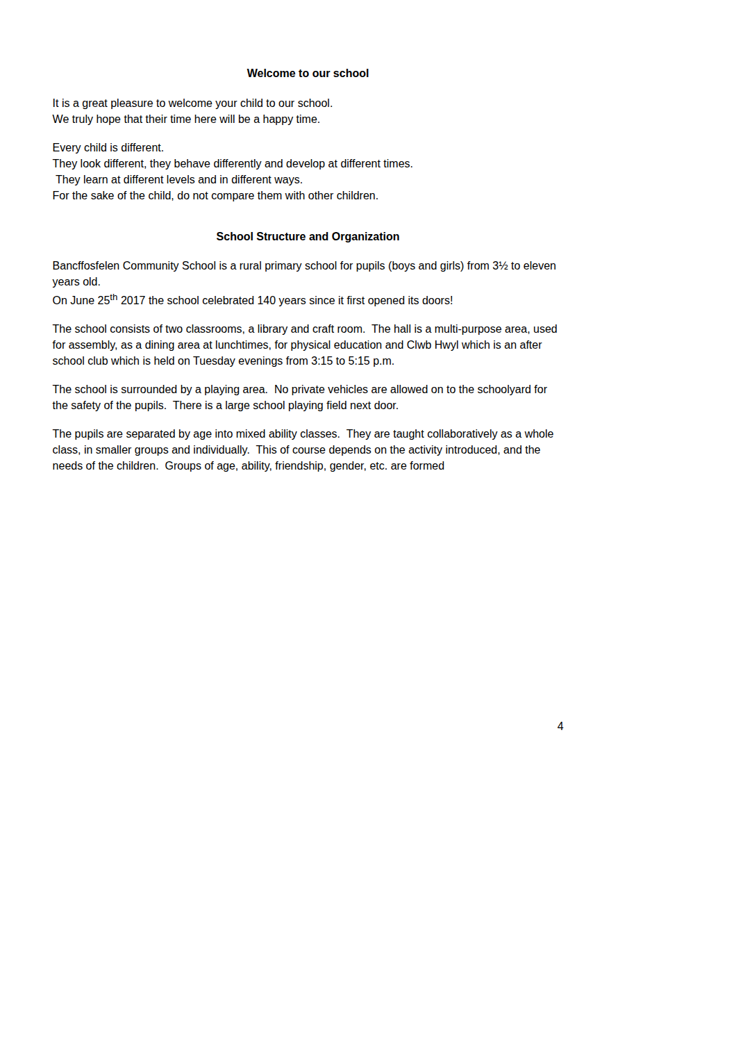Welcome to our school
It is a great pleasure to welcome your child to our school.
We truly hope that their time here will be a happy time.
Every child is different.
They look different, they behave differently and develop at different times.
They learn at different levels and in different ways.
For the sake of the child, do not compare them with other children.
School Structure and Organization
Bancffosfelen Community School is a rural primary school for pupils (boys and girls) from 3½ to eleven years old.
On June 25th 2017 the school celebrated 140 years since it first opened its doors!
The school consists of two classrooms, a library and craft room. The hall is a multi-purpose area, used for assembly, as a dining area at lunchtimes, for physical education and Clwb Hwyl which is an after school club which is held on Tuesday evenings from 3:15 to 5:15 p.m.
The school is surrounded by a playing area. No private vehicles are allowed on to the schoolyard for the safety of the pupils. There is a large school playing field next door.
The pupils are separated by age into mixed ability classes. They are taught collaboratively as a whole class, in smaller groups and individually. This of course depends on the activity introduced, and the needs of the children. Groups of age, ability, friendship, gender, etc. are formed
4